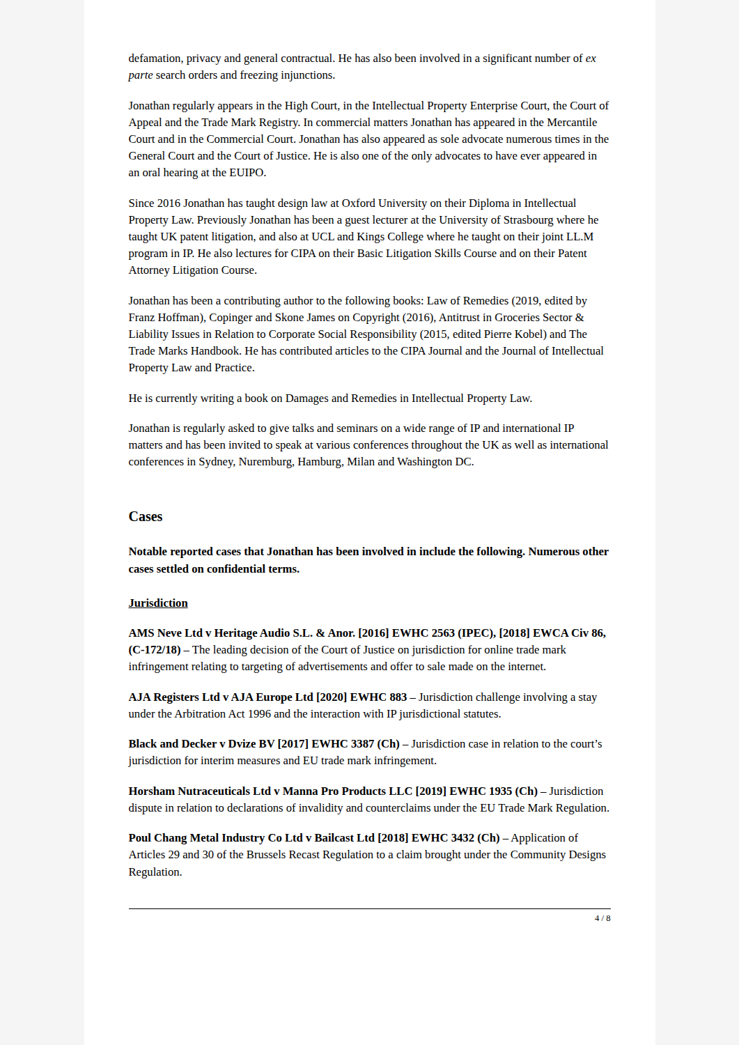defamation, privacy and general contractual. He has also been involved in a significant number of ex parte search orders and freezing injunctions.
Jonathan regularly appears in the High Court, in the Intellectual Property Enterprise Court, the Court of Appeal and the Trade Mark Registry. In commercial matters Jonathan has appeared in the Mercantile Court and in the Commercial Court. Jonathan has also appeared as sole advocate numerous times in the General Court and the Court of Justice. He is also one of the only advocates to have ever appeared in an oral hearing at the EUIPO.
Since 2016 Jonathan has taught design law at Oxford University on their Diploma in Intellectual Property Law. Previously Jonathan has been a guest lecturer at the University of Strasbourg where he taught UK patent litigation, and also at UCL and Kings College where he taught on their joint LL.M program in IP. He also lectures for CIPA on their Basic Litigation Skills Course and on their Patent Attorney Litigation Course.
Jonathan has been a contributing author to the following books: Law of Remedies (2019, edited by Franz Hoffman), Copinger and Skone James on Copyright (2016), Antitrust in Groceries Sector & Liability Issues in Relation to Corporate Social Responsibility (2015, edited Pierre Kobel) and The Trade Marks Handbook. He has contributed articles to the CIPA Journal and the Journal of Intellectual Property Law and Practice.
He is currently writing a book on Damages and Remedies in Intellectual Property Law.
Jonathan is regularly asked to give talks and seminars on a wide range of IP and international IP matters and has been invited to speak at various conferences throughout the UK as well as international conferences in Sydney, Nuremburg, Hamburg, Milan and Washington DC.
Cases
Notable reported cases that Jonathan has been involved in include the following. Numerous other cases settled on confidential terms.
Jurisdiction
AMS Neve Ltd v Heritage Audio S.L. & Anor. [2016] EWHC 2563 (IPEC), [2018] EWCA Civ 86, (C-172/18) – The leading decision of the Court of Justice on jurisdiction for online trade mark infringement relating to targeting of advertisements and offer to sale made on the internet.
AJA Registers Ltd v AJA Europe Ltd [2020] EWHC 883 – Jurisdiction challenge involving a stay under the Arbitration Act 1996 and the interaction with IP jurisdictional statutes.
Black and Decker v Dvize BV [2017] EWHC 3387 (Ch) – Jurisdiction case in relation to the court’s jurisdiction for interim measures and EU trade mark infringement.
Horsham Nutraceuticals Ltd v Manna Pro Products LLC [2019] EWHC 1935 (Ch) – Jurisdiction dispute in relation to declarations of invalidity and counterclaims under the EU Trade Mark Regulation.
Poul Chang Metal Industry Co Ltd v Bailcast Ltd [2018] EWHC 3432 (Ch) – Application of Articles 29 and 30 of the Brussels Recast Regulation to a claim brought under the Community Designs Regulation.
4 / 8